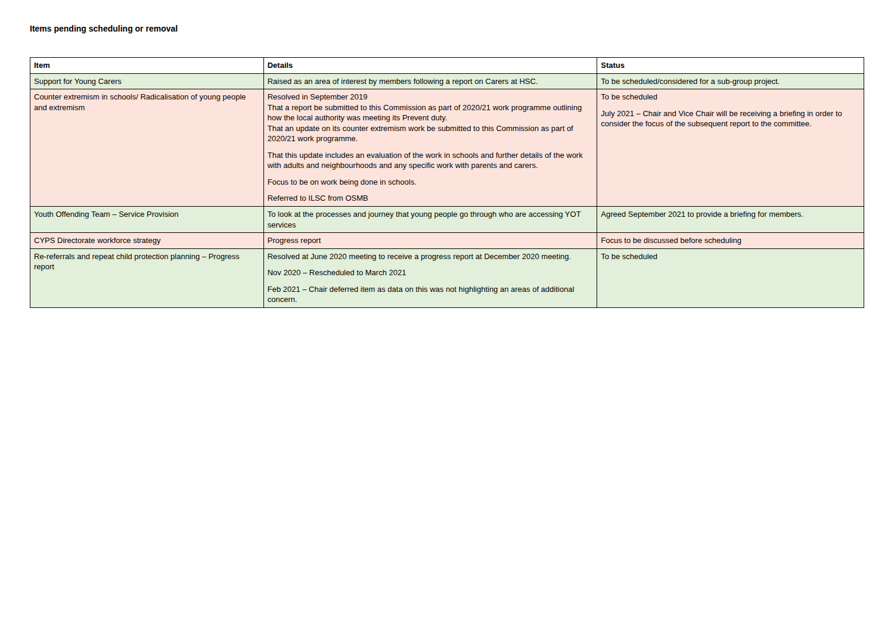Items pending scheduling or removal
| Item | Details | Status |
| --- | --- | --- |
| Support for Young Carers | Raised as an area of interest by members following a report on Carers at HSC. | To be scheduled/considered for a sub-group project. |
| Counter extremism in schools/ Radicalisation of young people and extremism | Resolved in September 2019 That a report be submitted to this Commission as part of 2020/21 work programme outlining how the local authority was meeting its Prevent duty. That an update on its counter extremism work be submitted to this Commission as part of 2020/21 work programme. That this update includes an evaluation of the work in schools and further details of the work with adults and neighbourhoods and any specific work with parents and carers. Focus to be on work being done in schools. Referred to ILSC from OSMB | To be scheduled July 2021 – Chair and Vice Chair will be receiving a briefing in order to consider the focus of the subsequent report to the committee. |
| Youth Offending Team – Service Provision | To look at the processes and journey that young people go through who are accessing YOT services | Agreed September 2021 to provide a briefing for members. |
| CYPS Directorate workforce strategy | Progress report | Focus to be discussed before scheduling |
| Re-referrals and repeat child protection planning – Progress report | Resolved at June 2020 meeting to receive a progress report at December 2020 meeting. Nov 2020 – Rescheduled to March 2021 Feb 2021 – Chair deferred item as data on this was not highlighting an areas of additional concern. | To be scheduled |